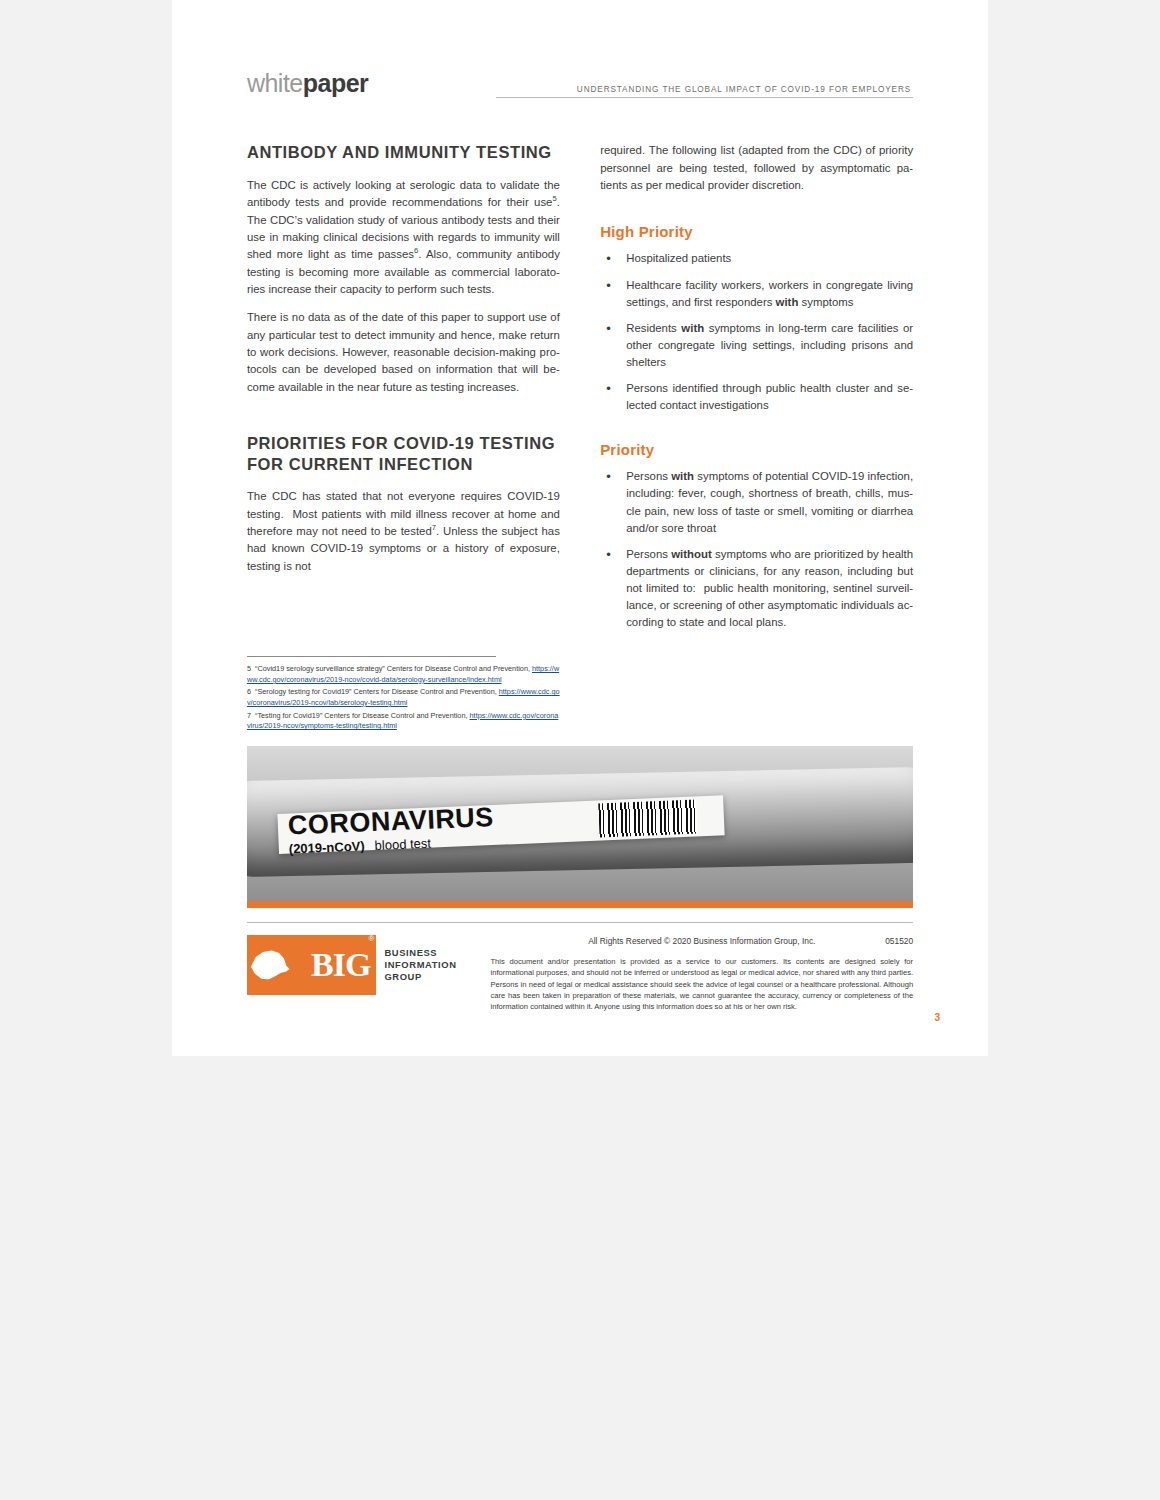white paper
Understanding the Global Impact of COVID-19 for Employers
Antibody and Immunity Testing
The CDC is actively looking at serologic data to validate the antibody tests and provide recommendations for their use5. The CDC’s validation study of various antibody tests and their use in making clinical decisions with regards to immunity will shed more light as time passes6. Also, community antibody testing is becoming more available as commercial laboratories increase their capacity to perform such tests.
There is no data as of the date of this paper to support use of any particular test to detect immunity and hence, make return to work decisions. However, reasonable decision-making protocols can be developed based on information that will become available in the near future as testing increases.
Priorities for COVID-19 Testing for Current Infection
The CDC has stated that not everyone requires COVID-19 testing. Most patients with mild illness recover at home and therefore may not need to be tested7. Unless the subject has had known COVID-19 symptoms or a history of exposure, testing is not
5 “Covid19 serology surveillance strategy” Centers for Disease Control and Prevention, https://www.cdc.gov/coronavirus/2019-ncov/covid-data/serology-surveillance/index.html
6 “Serology testing for Covid19” Centers for Disease Control and Prevention, https://www.cdc.gov/coronavirus/2019-ncov/lab/serology-testing.html
7 “Testing for Covid19” Centers for Disease Control and Prevention, https://www.cdc.gov/coronavirus/2019-ncov/symptoms-testing/testing.html
required. The following list (adapted from the CDC) of priority personnel are being tested, followed by asymptomatic patients as per medical provider discretion.
High Priority
Hospitalized patients
Healthcare facility workers, workers in congregate living settings, and first responders with symptoms
Residents with symptoms in long-term care facilities or other congregate living settings, including prisons and shelters
Persons identified through public health cluster and selected contact investigations
Priority
Persons with symptoms of potential COVID-19 infection, including: fever, cough, shortness of breath, chills, muscle pain, new loss of taste or smell, vomiting or diarrhea and/or sore throat
Persons without symptoms who are prioritized by health departments or clinicians, for any reason, including but not limited to: public health monitoring, sentinel surveillance, or screening of other asymptomatic individuals according to state and local plans.
CORONAVIRUS
(2019-nCoV) blood test
®BIG
Business
Information
Group
All Rights Reserved © 2020 Business Information Group, Inc.051520
This document and/or presentation is provided as a service to our customers. Its contents are designed solely for informational purposes, and should not be inferred or understood as legal or medical advice, nor shared with any third parties. Persons in need of legal or medical assistance should seek the advice of legal counsel or a healthcare professional. Although care has been taken in preparation of these materials, we cannot guarantee the accuracy, currency or completeness of the information contained within it. Anyone using this information does so at his or her own risk.
3